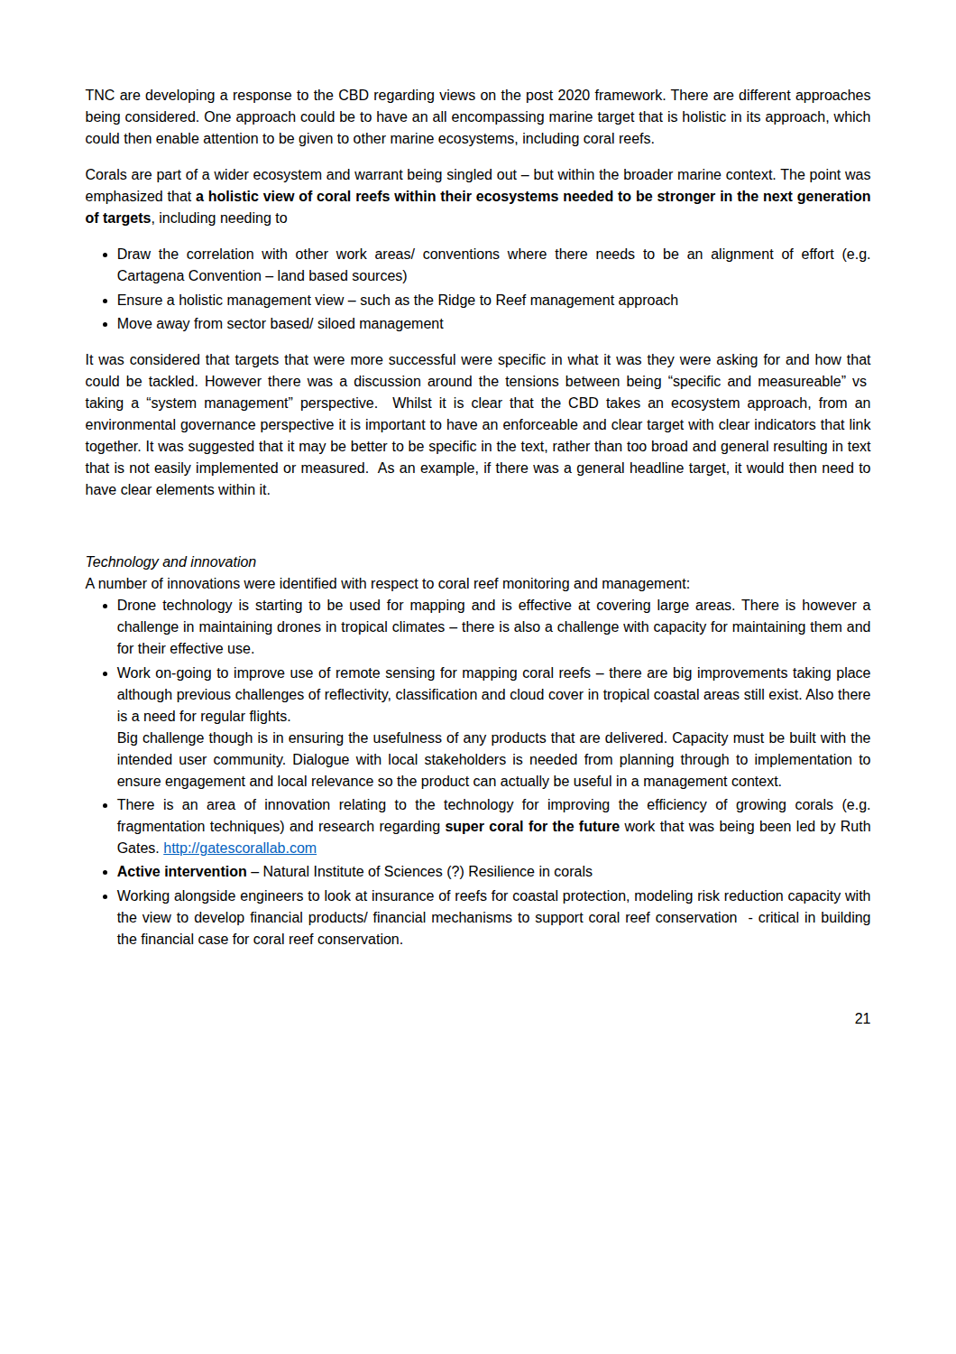TNC are developing a response to the CBD regarding views on the post 2020 framework. There are different approaches being considered. One approach could be to have an all encompassing marine target that is holistic in its approach, which could then enable attention to be given to other marine ecosystems, including coral reefs.
Corals are part of a wider ecosystem and warrant being singled out – but within the broader marine context. The point was emphasized that a holistic view of coral reefs within their ecosystems needed to be stronger in the next generation of targets, including needing to
Draw the correlation with other work areas/ conventions where there needs to be an alignment of effort (e.g. Cartagena Convention – land based sources)
Ensure a holistic management view – such as the Ridge to Reef management approach
Move away from sector based/ siloed management
It was considered that targets that were more successful were specific in what it was they were asking for and how that could be tackled. However there was a discussion around the tensions between being “specific and measureable” vs taking a “system management” perspective. Whilst it is clear that the CBD takes an ecosystem approach, from an environmental governance perspective it is important to have an enforceable and clear target with clear indicators that link together. It was suggested that it may be better to be specific in the text, rather than too broad and general resulting in text that is not easily implemented or measured. As an example, if there was a general headline target, it would then need to have clear elements within it.
Technology and innovation
A number of innovations were identified with respect to coral reef monitoring and management:
Drone technology is starting to be used for mapping and is effective at covering large areas. There is however a challenge in maintaining drones in tropical climates – there is also a challenge with capacity for maintaining them and for their effective use.
Work on-going to improve use of remote sensing for mapping coral reefs – there are big improvements taking place although previous challenges of reflectivity, classification and cloud cover in tropical coastal areas still exist. Also there is a need for regular flights.
Big challenge though is in ensuring the usefulness of any products that are delivered. Capacity must be built with the intended user community. Dialogue with local stakeholders is needed from planning through to implementation to ensure engagement and local relevance so the product can actually be useful in a management context.
There is an area of innovation relating to the technology for improving the efficiency of growing corals (e.g. fragmentation techniques) and research regarding super coral for the future work that was being been led by Ruth Gates. http://gatescorallab.com
Active intervention – Natural Institute of Sciences (?) Resilience in corals
Working alongside engineers to look at insurance of reefs for coastal protection, modeling risk reduction capacity with the view to develop financial products/ financial mechanisms to support coral reef conservation - critical in building the financial case for coral reef conservation.
21